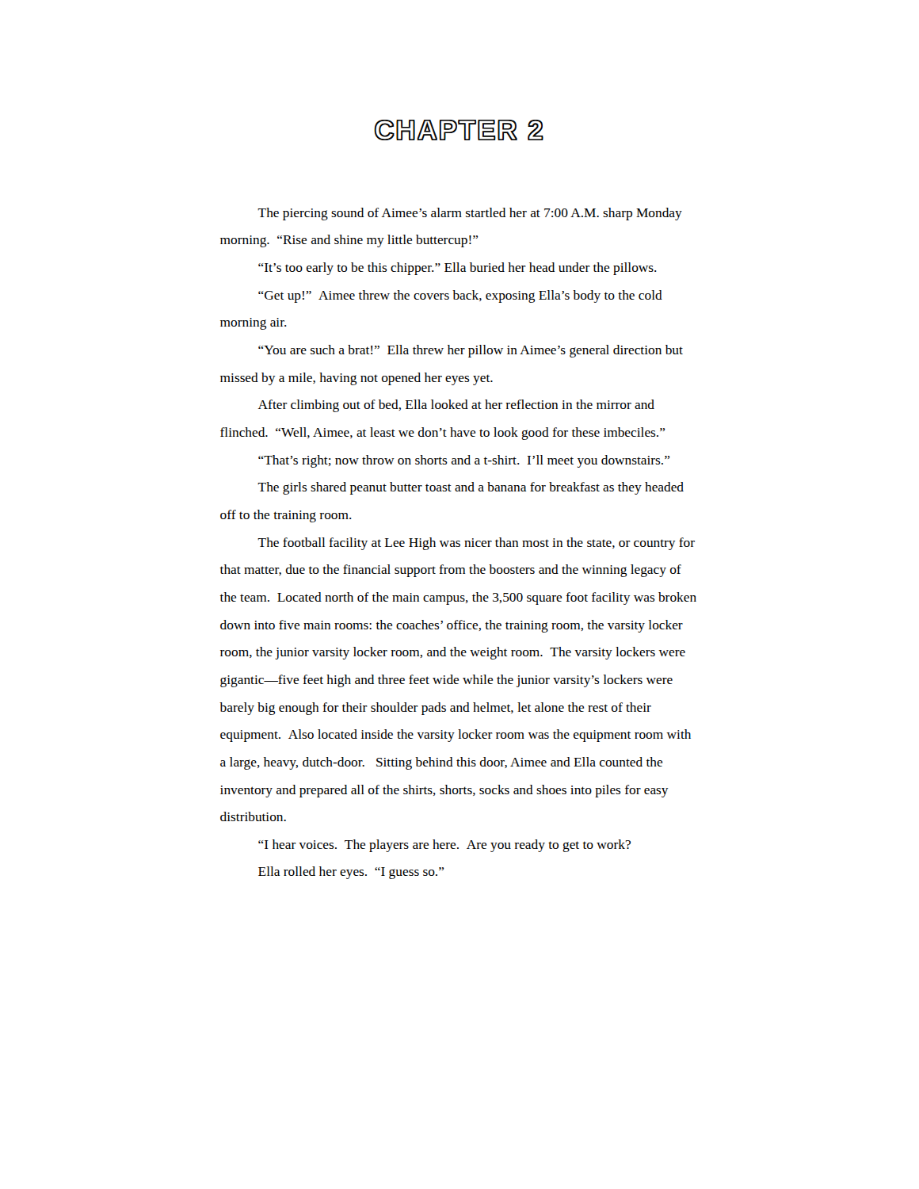CHAPTER 2
The piercing sound of Aimee’s alarm startled her at 7:00 A.M. sharp Monday morning. “Rise and shine my little buttercup!”
“It’s too early to be this chipper.” Ella buried her head under the pillows.
“Get up!” Aimee threw the covers back, exposing Ella’s body to the cold morning air.
“You are such a brat!” Ella threw her pillow in Aimee’s general direction but missed by a mile, having not opened her eyes yet.
After climbing out of bed, Ella looked at her reflection in the mirror and flinched. “Well, Aimee, at least we don’t have to look good for these imbeciles.”
“That’s right; now throw on shorts and a t-shirt. I’ll meet you downstairs.”
The girls shared peanut butter toast and a banana for breakfast as they headed off to the training room.
The football facility at Lee High was nicer than most in the state, or country for that matter, due to the financial support from the boosters and the winning legacy of the team. Located north of the main campus, the 3,500 square foot facility was broken down into five main rooms: the coaches’ office, the training room, the varsity locker room, the junior varsity locker room, and the weight room. The varsity lockers were gigantic—five feet high and three feet wide while the junior varsity’s lockers were barely big enough for their shoulder pads and helmet, let alone the rest of their equipment. Also located inside the varsity locker room was the equipment room with a large, heavy, dutch-door. Sitting behind this door, Aimee and Ella counted the inventory and prepared all of the shirts, shorts, socks and shoes into piles for easy distribution.
“I hear voices. The players are here. Are you ready to get to work?
Ella rolled her eyes. “I guess so.”